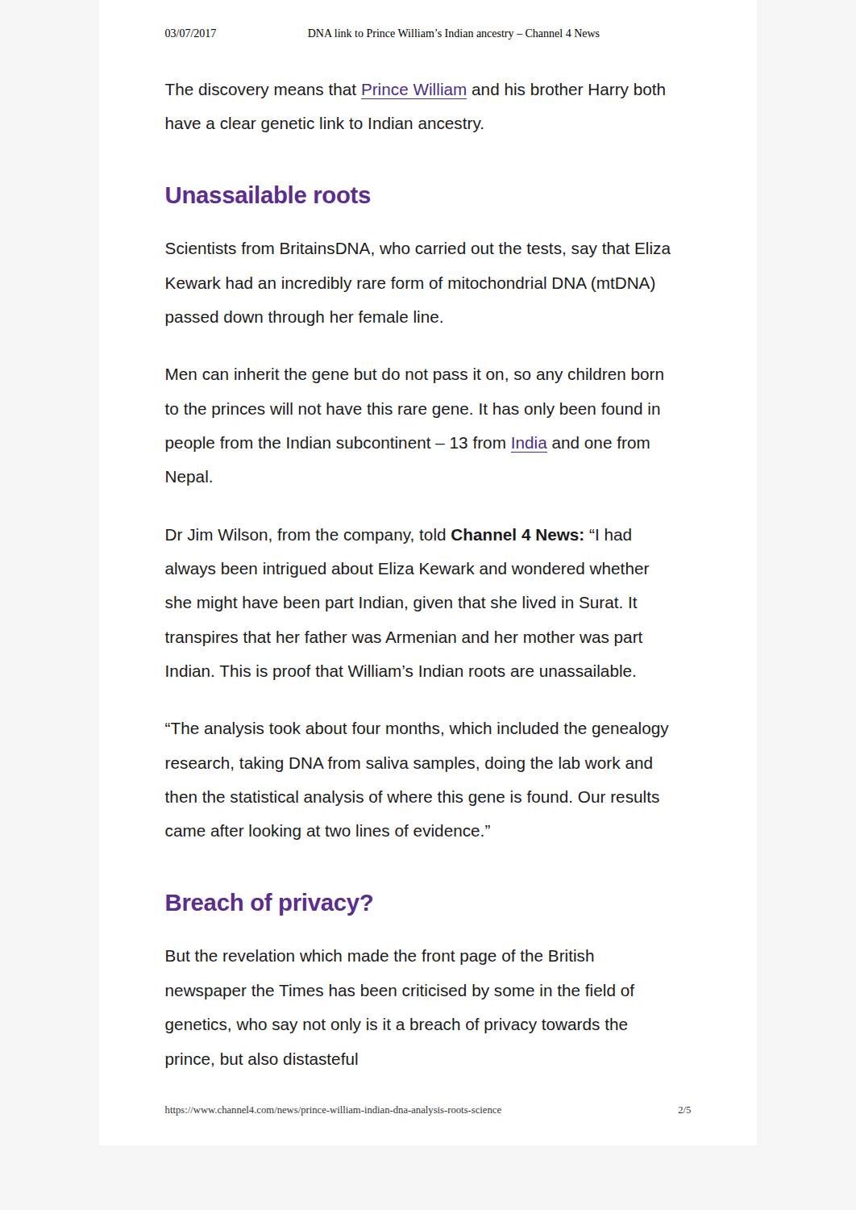03/07/2017 DNA link to Prince William’s Indian ancestry – Channel 4 News
The discovery means that Prince William and his brother Harry both have a clear genetic link to Indian ancestry.
Unassailable roots
Scientists from BritainsDNA, who carried out the tests, say that Eliza Kewark had an incredibly rare form of mitochondrial DNA (mtDNA) passed down through her female line.
Men can inherit the gene but do not pass it on, so any children born to the princes will not have this rare gene. It has only been found in people from the Indian subcontinent – 13 from India and one from Nepal.
Dr Jim Wilson, from the company, told Channel 4 News: “I had always been intrigued about Eliza Kewark and wondered whether she might have been part Indian, given that she lived in Surat. It transpires that her father was Armenian and her mother was part Indian. This is proof that William’s Indian roots are unassailable.
“The analysis took about four months, which included the genealogy research, taking DNA from saliva samples, doing the lab work and then the statistical analysis of where this gene is found. Our results came after looking at two lines of evidence.”
Breach of privacy?
But the revelation which made the front page of the British newspaper the Times has been criticised by some in the field of genetics, who say not only is it a breach of privacy towards the prince, but also distasteful
https://www.channel4.com/news/prince-william-indian-dna-analysis-roots-science 2/5